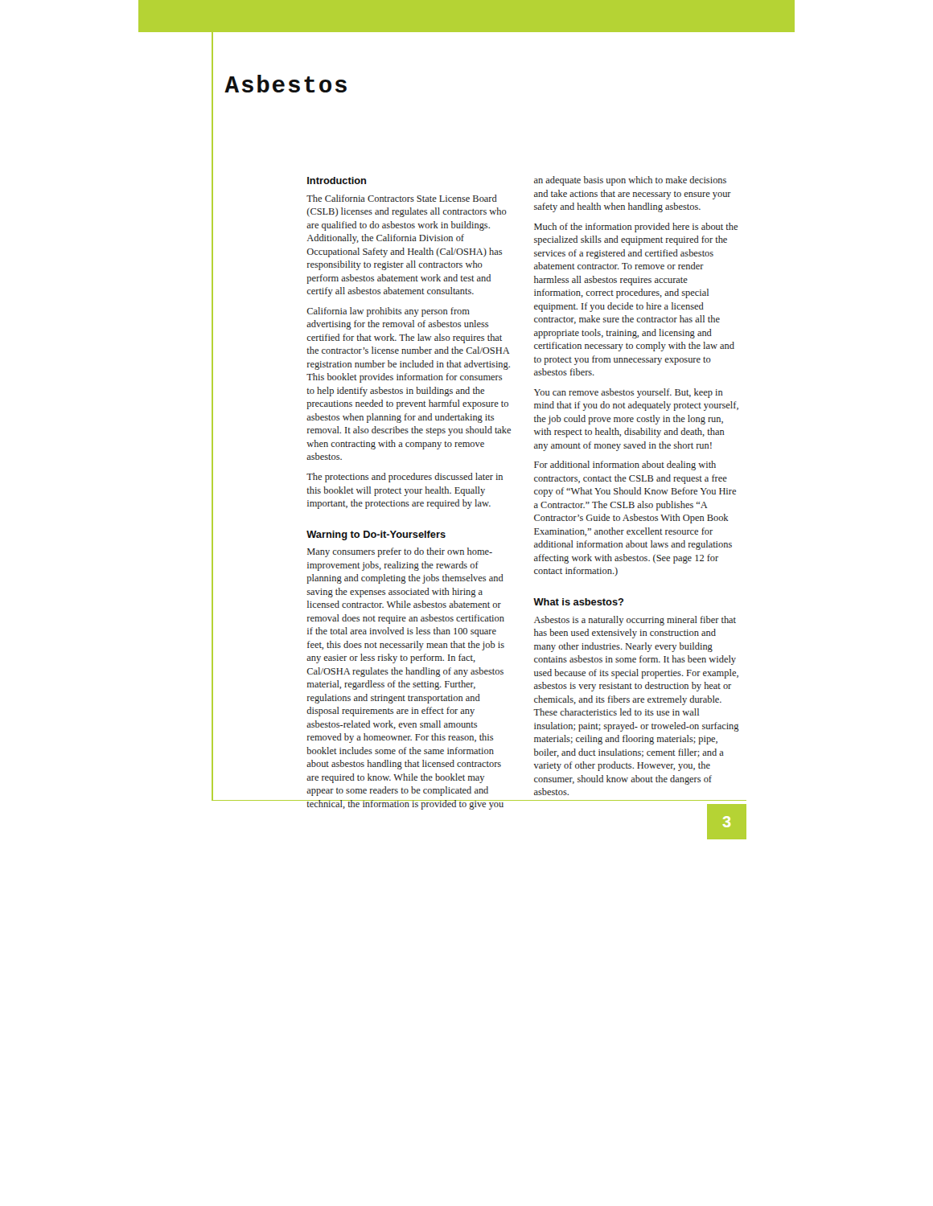Asbestos
Introduction
The California Contractors State License Board (CSLB) licenses and regulates all contractors who are qualified to do asbestos work in buildings. Additionally, the California Division of Occupational Safety and Health (Cal/OSHA) has responsibility to register all contractors who perform asbestos abatement work and test and certify all asbestos abatement consultants.
California law prohibits any person from advertising for the removal of asbestos unless certified for that work. The law also requires that the contractor’s license number and the Cal/OSHA registration number be included in that advertising. This booklet provides information for consumers to help identify asbestos in buildings and the precautions needed to prevent harmful exposure to asbestos when planning for and undertaking its removal. It also describes the steps you should take when contracting with a company to remove asbestos.
The protections and procedures discussed later in this booklet will protect your health. Equally important, the protections are required by law.
Warning to Do-it-Yourselfers
Many consumers prefer to do their own home-improvement jobs, realizing the rewards of planning and completing the jobs themselves and saving the expenses associated with hiring a licensed contractor. While asbestos abatement or removal does not require an asbestos certification if the total area involved is less than 100 square feet, this does not necessarily mean that the job is any easier or less risky to perform. In fact, Cal/OSHA regulates the handling of any asbestos material, regardless of the setting. Further, regulations and stringent transportation and disposal requirements are in effect for any asbestos-related work, even small amounts removed by a homeowner. For this reason, this booklet includes some of the same information about asbestos handling that licensed contractors are required to know. While the booklet may appear to some readers to be complicated and technical, the information is provided to give you an adequate basis upon which to make decisions and take actions that are necessary to ensure your safety and health when handling asbestos.
Much of the information provided here is about the specialized skills and equipment required for the services of a registered and certified asbestos abatement contractor. To remove or render harmless all asbestos requires accurate information, correct procedures, and special equipment. If you decide to hire a licensed contractor, make sure the contractor has all the appropriate tools, training, and licensing and certification necessary to comply with the law and to protect you from unnecessary exposure to asbestos fibers.
You can remove asbestos yourself. But, keep in mind that if you do not adequately protect yourself, the job could prove more costly in the long run, with respect to health, disability and death, than any amount of money saved in the short run!
For additional information about dealing with contractors, contact the CSLB and request a free copy of “What You Should Know Before You Hire a Contractor.” The CSLB also publishes “A Contractor’s Guide to Asbestos With Open Book Examination,” another excellent resource for additional information about laws and regulations affecting work with asbestos. (See page 12 for contact information.)
What is asbestos?
Asbestos is a naturally occurring mineral fiber that has been used extensively in construction and many other industries. Nearly every building contains asbestos in some form. It has been widely used because of its special properties. For example, asbestos is very resistant to destruction by heat or chemicals, and its fibers are extremely durable. These characteristics led to its use in wall insulation; paint; sprayed- or troweled-on surfacing materials; ceiling and flooring materials; pipe, boiler, and duct insulations; cement filler; and a variety of other products. However, you, the consumer, should know about the dangers of asbestos.
3